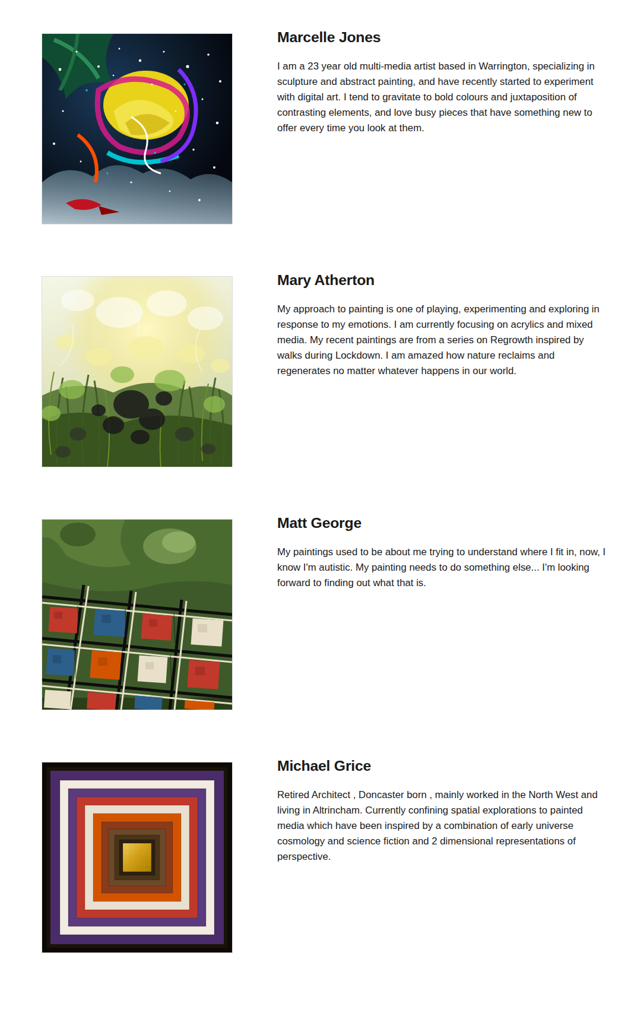Marcelle Jones
I am a 23 year old multi-media artist based in Warrington, specializing in sculpture and abstract painting, and have recently started to experiment with digital art. I tend to gravitate to bold colours and juxtaposition of contrasting elements, and love busy pieces that have something new to offer every time you look at them.
Mary Atherton
My approach to painting is one of playing, experimenting and exploring in response to my emotions. I am currently focusing on acrylics and mixed media. My recent paintings are from a series on Regrowth inspired by walks during Lockdown. I am amazed how nature reclaims and regenerates no matter whatever happens in our world.
Matt George
My paintings used to be about me trying to understand where I fit in, now, I know I'm autistic. My painting needs to do something else... I'm looking forward to finding out what that is.
Michael Grice
Retired Architect , Doncaster born , mainly worked in the North West and living in Altrincham. Currently confining spatial explorations to painted media which have been inspired by a combination of early universe cosmology and science fiction and 2 dimensional representations of perspective.